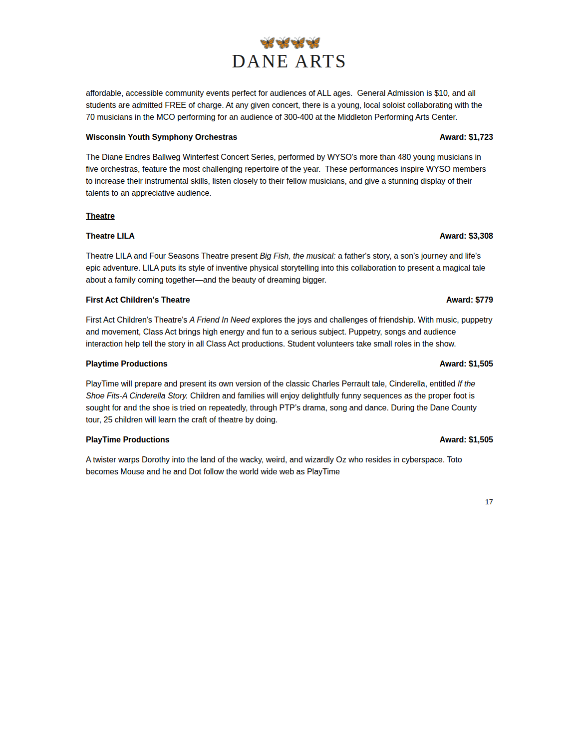🦋🦋🦋🦋 DANE ARTS
affordable, accessible community events perfect for audiences of ALL ages. General Admission is $10, and all students are admitted FREE of charge. At any given concert, there is a young, local soloist collaborating with the 70 musicians in the MCO performing for an audience of 300-400 at the Middleton Performing Arts Center.
Wisconsin Youth Symphony Orchestras Award: $1,723
The Diane Endres Ballweg Winterfest Concert Series, performed by WYSO's more than 480 young musicians in five orchestras, feature the most challenging repertoire of the year. These performances inspire WYSO members to increase their instrumental skills, listen closely to their fellow musicians, and give a stunning display of their talents to an appreciative audience.
Theatre
Theatre LILA Award: $3,308
Theatre LILA and Four Seasons Theatre present Big Fish, the musical: a father's story, a son's journey and life's epic adventure. LILA puts its style of inventive physical storytelling into this collaboration to present a magical tale about a family coming together—and the beauty of dreaming bigger.
First Act Children's Theatre Award: $779
First Act Children's Theatre's A Friend In Need explores the joys and challenges of friendship. With music, puppetry and movement, Class Act brings high energy and fun to a serious subject. Puppetry, songs and audience interaction help tell the story in all Class Act productions. Student volunteers take small roles in the show.
Playtime Productions Award: $1,505
PlayTime will prepare and present its own version of the classic Charles Perrault tale, Cinderella, entitled If the Shoe Fits-A Cinderella Story. Children and families will enjoy delightfully funny sequences as the proper foot is sought for and the shoe is tried on repeatedly, through PTP’s drama, song and dance. During the Dane County tour, 25 children will learn the craft of theatre by doing.
PlayTime Productions Award: $1,505
A twister warps Dorothy into the land of the wacky, weird, and wizardly Oz who resides in cyberspace. Toto becomes Mouse and he and Dot follow the world wide web as PlayTime
17